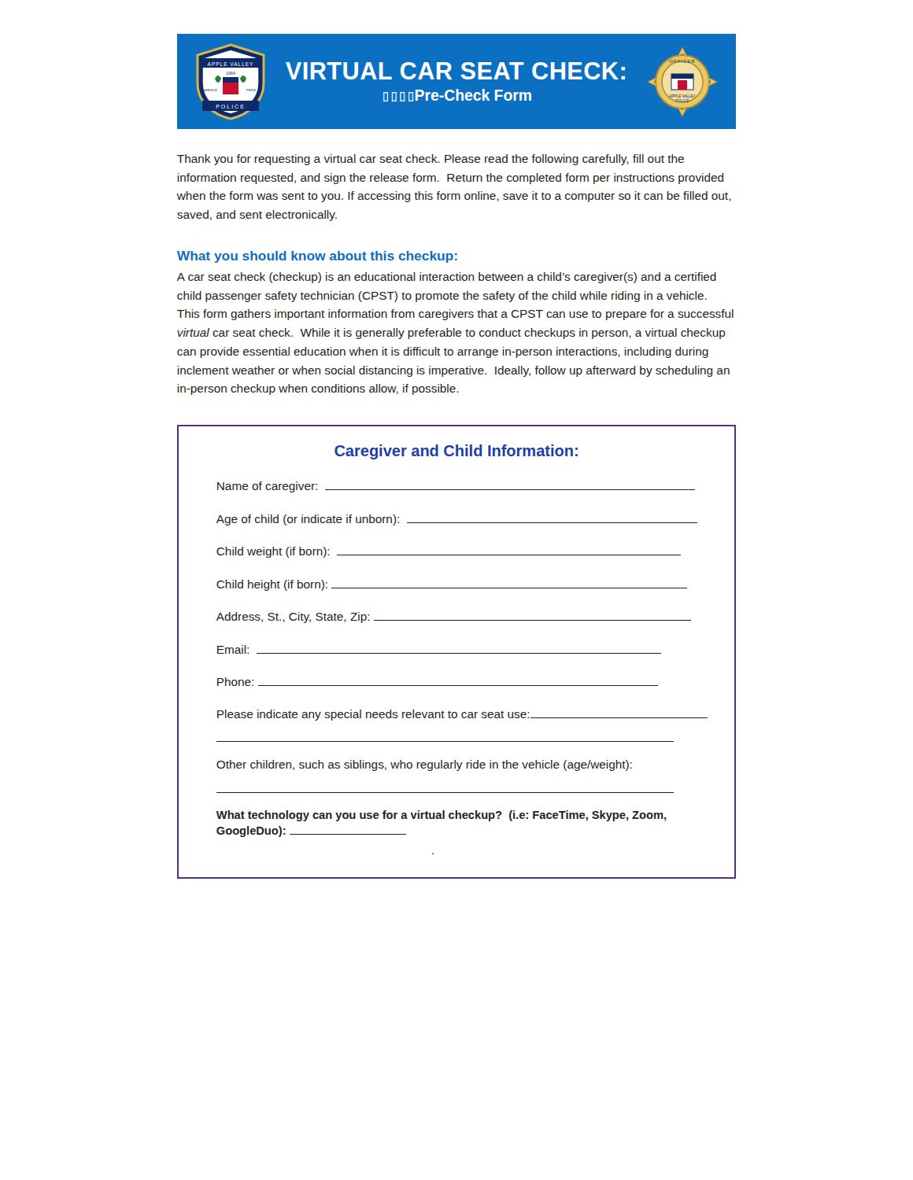APPLE VALLEY POLICE 1964 SERVICE PRIDE
VIRTUAL CAR SEAT CHECK:
▯▯▯▯Pre-Check Form
OFFICER APPLE VALLEY POLICE
Thank you for requesting a virtual car seat check. Please read the following carefully, fill out the information requested, and sign the release form. Return the completed form per instructions provided when the form was sent to you. If accessing this form online, save it to a computer so it can be filled out, saved, and sent electronically.
What you should know about this checkup:
A car seat check (checkup) is an educational interaction between a child’s caregiver(s) and a certified child passenger safety technician (CPST) to promote the safety of the child while riding in a vehicle. This form gathers important information from caregivers that a CPST can use to prepare for a successful virtual car seat check. While it is generally preferable to conduct checkups in person, a virtual checkup can provide essential education when it is difficult to arrange in-person interactions, including during inclement weather or when social distancing is imperative. Ideally, follow up afterward by scheduling an in-person checkup when conditions allow, if possible.
Caregiver and Child Information:
Name of caregiver:
Age of child (or indicate if unborn):
Child weight (if born):
Child height (if born):
Address, St., City, State, Zip:
Email:
Phone:
Please indicate any special needs relevant to car seat use:
Other children, such as siblings, who regularly ride in the vehicle (age/weight):
What technology can you use for a virtual checkup? (i.e: FaceTime, Skype, Zoom, GoogleDuo):
.